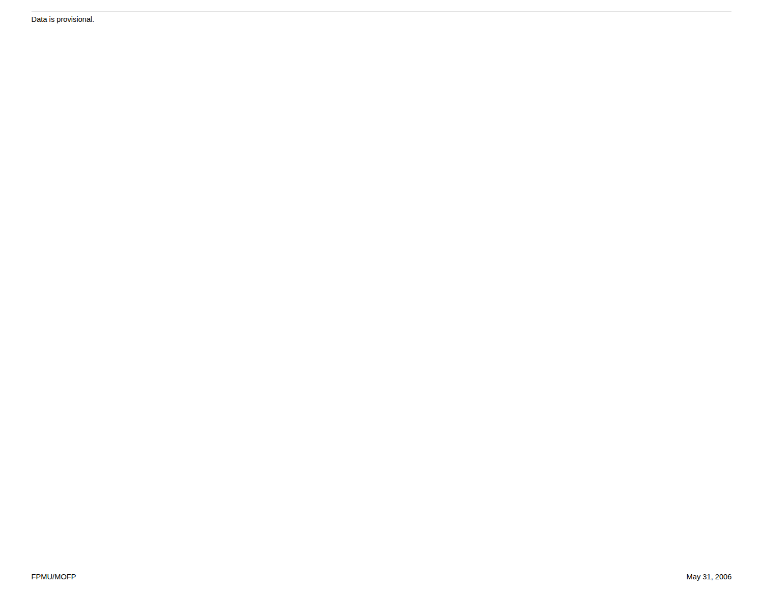Data is provisional.
FPMU/MOFP
May 31, 2006